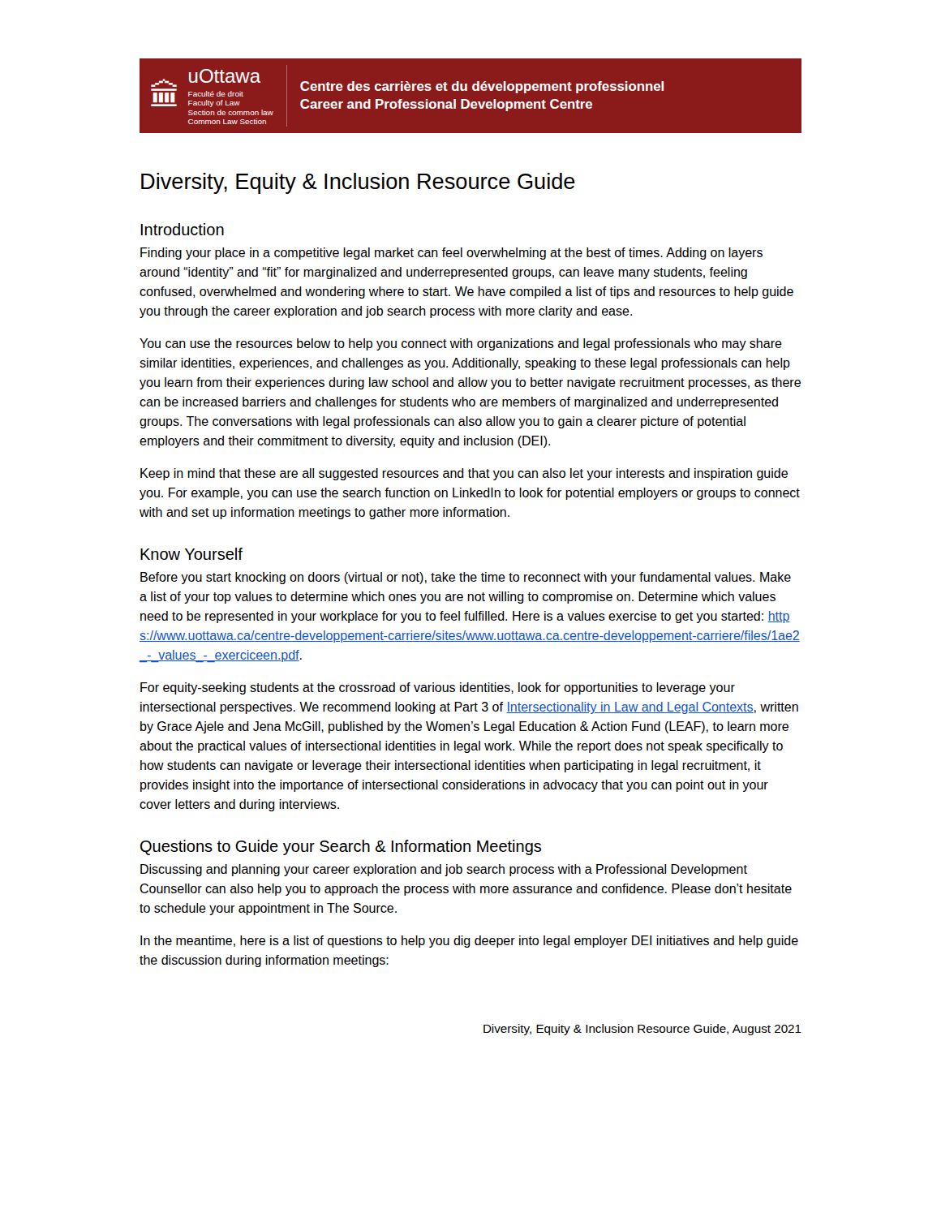🏛 uOttawa Faculté de droit
Faculty of Law
Section de common law
Common Law Section
Centre des carrières et du développement professionnel Career and Professional Development Centre
Diversity, Equity & Inclusion Resource Guide
Introduction
Finding your place in a competitive legal market can feel overwhelming at the best of times. Adding on layers around “identity” and “fit” for marginalized and underrepresented groups, can leave many students, feeling confused, overwhelmed and wondering where to start. We have compiled a list of tips and resources to help guide you through the career exploration and job search process with more clarity and ease.
You can use the resources below to help you connect with organizations and legal professionals who may share similar identities, experiences, and challenges as you. Additionally, speaking to these legal professionals can help you learn from their experiences during law school and allow you to better navigate recruitment processes, as there can be increased barriers and challenges for students who are members of marginalized and underrepresented groups. The conversations with legal professionals can also allow you to gain a clearer picture of potential employers and their commitment to diversity, equity and inclusion (DEI).
Keep in mind that these are all suggested resources and that you can also let your interests and inspiration guide you. For example, you can use the search function on LinkedIn to look for potential employers or groups to connect with and set up information meetings to gather more information.
Know Yourself
Before you start knocking on doors (virtual or not), take the time to reconnect with your fundamental values. Make a list of your top values to determine which ones you are not willing to compromise on. Determine which values need to be represented in your workplace for you to feel fulfilled. Here is a values exercise to get you started: https://www.uottawa.ca/centre-developpement-carriere/sites/www.uottawa.ca.centre-developpement-carriere/files/1ae2_-_values_-_exerciceen.pdf.
For equity-seeking students at the crossroad of various identities, look for opportunities to leverage your intersectional perspectives. We recommend looking at Part 3 of Intersectionality in Law and Legal Contexts, written by Grace Ajele and Jena McGill, published by the Women’s Legal Education & Action Fund (LEAF), to learn more about the practical values of intersectional identities in legal work. While the report does not speak specifically to how students can navigate or leverage their intersectional identities when participating in legal recruitment, it provides insight into the importance of intersectional considerations in advocacy that you can point out in your cover letters and during interviews.
Questions to Guide your Search & Information Meetings
Discussing and planning your career exploration and job search process with a Professional Development Counsellor can also help you to approach the process with more assurance and confidence. Please don’t hesitate to schedule your appointment in The Source.
In the meantime, here is a list of questions to help you dig deeper into legal employer DEI initiatives and help guide the discussion during information meetings:
Diversity, Equity & Inclusion Resource Guide, August 2021